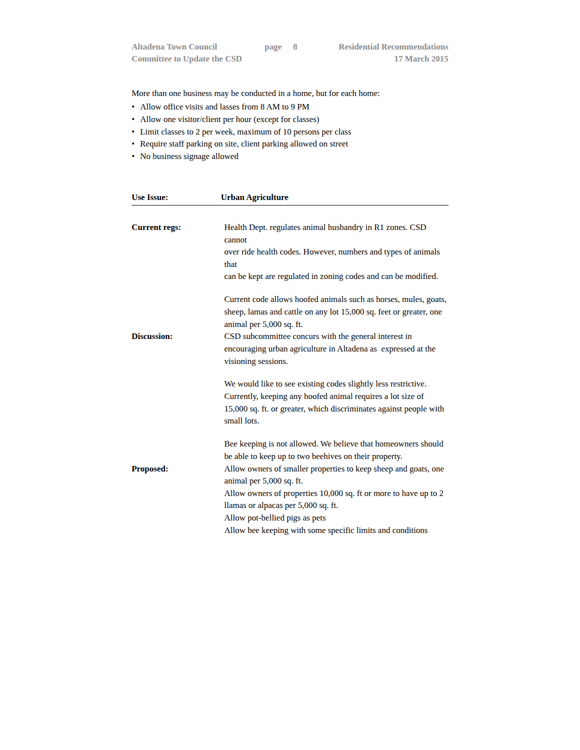| Altadena Town Council | page 8 | Residential Recommendations |
| Committee to Update the CSD | | 17 March 2015 |
More than one business may be conducted in a home, but for each home:
Allow office visits and lasses from 8 AM to 9 PM
Allow one visitor/client per hour (except for classes)
Limit classes to 2 per week, maximum of 10 persons per class
Require staff parking on site, client parking allowed on street
No business signage allowed
Use Issue: Urban Agriculture
| Current regs: | Health Dept. regulates animal husbandry in R1 zones. CSD cannot over ride health codes. However, numbers and types of animals that can be kept are regulated in zoning codes and can be modified. Current code allows hoofed animals such as horses, mules, goats, sheep, lamas and cattle on any lot 15,000 sq. feet or greater, one animal per 5,000 sq. ft. |
| Discussion: | CSD subcommittee concurs with the general interest in encouraging urban agriculture in Altadena as expressed at the visioning sessions. We would like to see existing codes slightly less restrictive. Currently, keeping any hoofed animal requires a lot size of 15,000 sq. ft. or greater, which discriminates against people with small lots. Bee keeping is not allowed. We believe that homeowners should be able to keep up to two beehives on their property. |
| Proposed: | Allow owners of smaller properties to keep sheep and goats, one animal per 5,000 sq. ft. Allow owners of properties 10,000 sq. ft or more to have up to 2 llamas or alpacas per 5,000 sq. ft. Allow pot‑bellied pigs as pets Allow bee keeping with some specific limits and conditions |